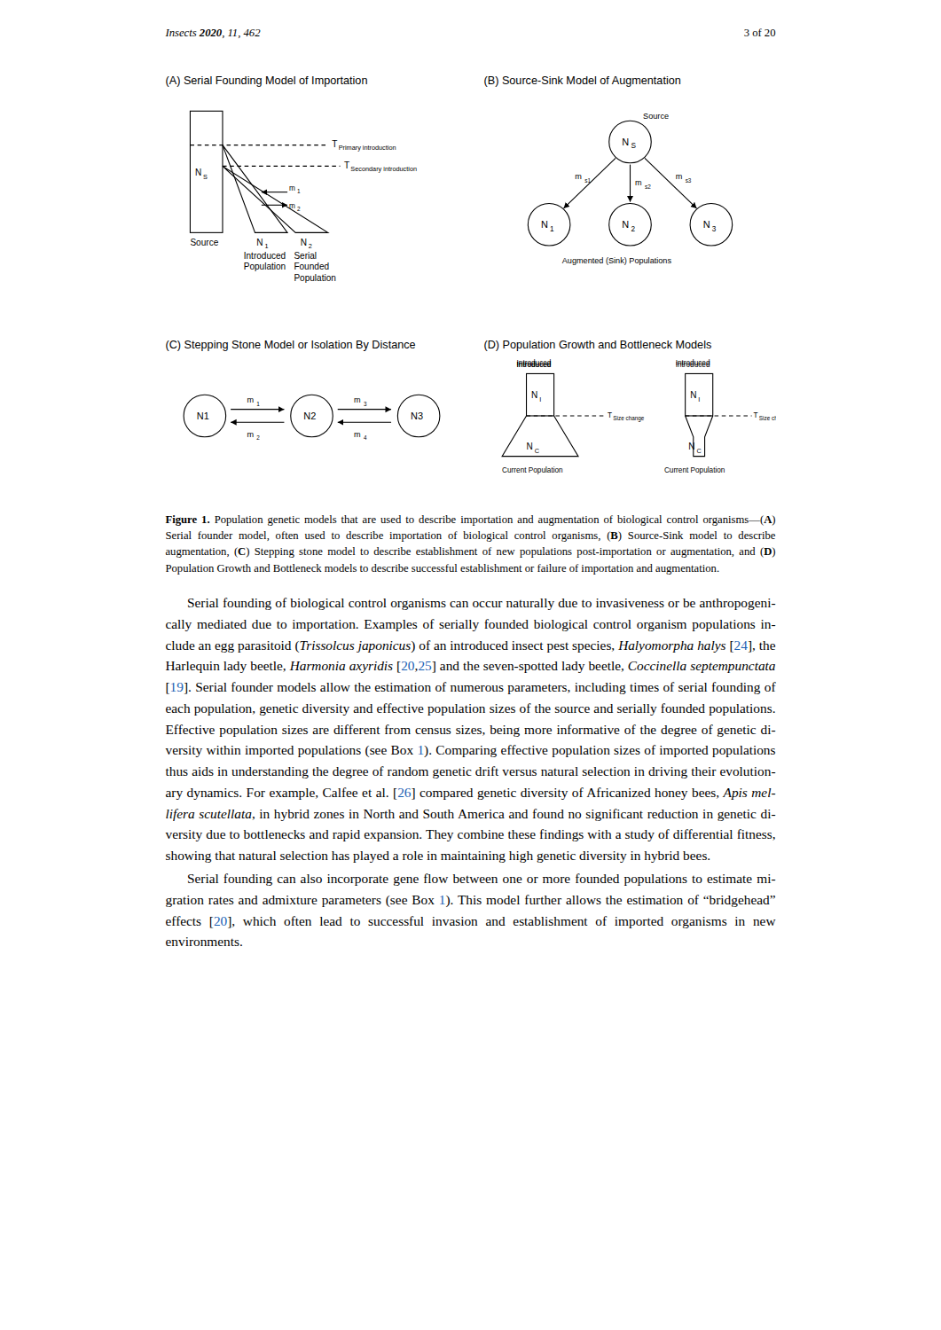Insects 2020, 11, 462 3 of 20
(A) Serial Founding Model of Importation
NS TPrimary introduction TSecondary introduction m1 m2 Source N1 N2 Introduced Population Serial Founded Population
(B) Source-Sink Model of Augmentation
NS N1 N2 N3 Source ms1 ms2 ms3 Augmented (Sink) Populations
(C) Stepping Stone Model or Isolation By Distance
N1 N2 N3 m1 m2 m3 m4
(D) Population Growth and Bottleneck Models
Introduced Introduced NI NC TSize change Current Population Introduced NI NC TSize change Current Population Introduced Introduced
Figure 1. Population genetic models that are used to describe importation and augmentation of biological control organisms—(A) Serial founder model, often used to describe importation of biological control organisms, (B) Source-Sink model to describe augmentation, (C) Stepping stone model to describe establishment of new populations post-importation or augmentation, and (D) Population Growth and Bottleneck models to describe successful establishment or failure of importation and augmentation.
Serial founding of biological control organisms can occur naturally due to invasiveness or be anthropogenically mediated due to importation. Examples of serially founded biological control organism populations include an egg parasitoid (Trissolcus japonicus) of an introduced insect pest species, Halyomorpha halys [24], the Harlequin lady beetle, Harmonia axyridis [20,25] and the seven-spotted lady beetle, Coccinella septempunctata [19]. Serial founder models allow the estimation of numerous parameters, including times of serial founding of each population, genetic diversity and effective population sizes of the source and serially founded populations. Effective population sizes are different from census sizes, being more informative of the degree of genetic diversity within imported populations (see Box 1). Comparing effective population sizes of imported populations thus aids in understanding the degree of random genetic drift versus natural selection in driving their evolutionary dynamics. For example, Calfee et al. [26] compared genetic diversity of Africanized honey bees, Apis mellifera scutellata, in hybrid zones in North and South America and found no significant reduction in genetic diversity due to bottlenecks and rapid expansion. They combine these findings with a study of differential fitness, showing that natural selection has played a role in maintaining high genetic diversity in hybrid bees.
Serial founding can also incorporate gene flow between one or more founded populations to estimate migration rates and admixture parameters (see Box 1). This model further allows the estimation of “bridgehead” effects [20], which often lead to successful invasion and establishment of imported organisms in new environments.